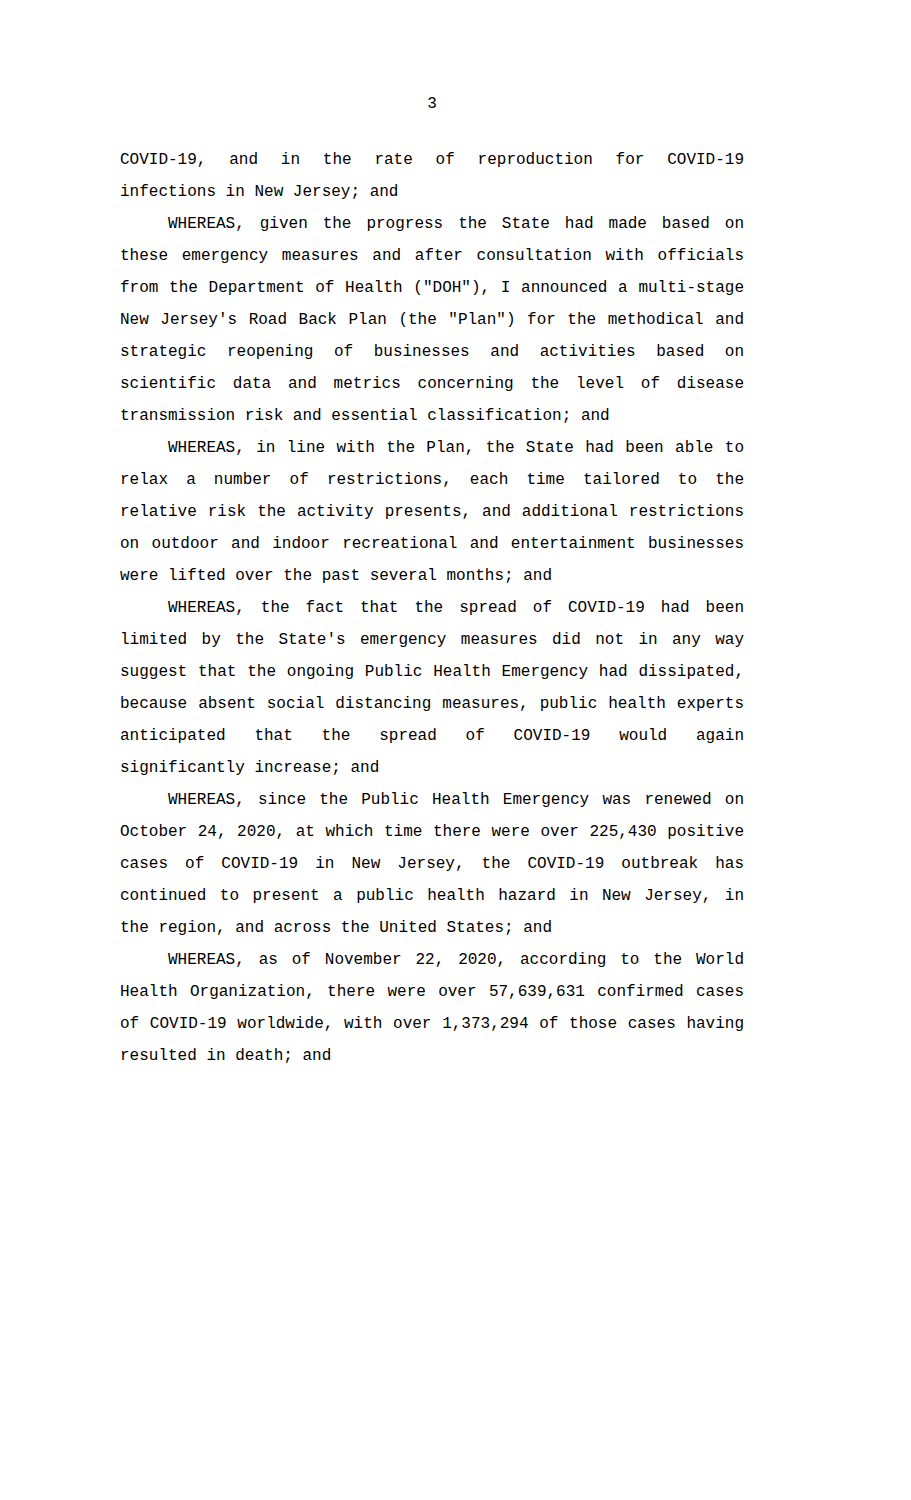3
COVID-19, and in the rate of reproduction for COVID-19 infections in New Jersey; and
WHEREAS, given the progress the State had made based on these emergency measures and after consultation with officials from the Department of Health ("DOH"), I announced a multi-stage New Jersey's Road Back Plan (the "Plan") for the methodical and strategic reopening of businesses and activities based on scientific data and metrics concerning the level of disease transmission risk and essential classification; and
WHEREAS, in line with the Plan, the State had been able to relax a number of restrictions, each time tailored to the relative risk the activity presents, and additional restrictions on outdoor and indoor recreational and entertainment businesses were lifted over the past several months; and
WHEREAS, the fact that the spread of COVID-19 had been limited by the State's emergency measures did not in any way suggest that the ongoing Public Health Emergency had dissipated, because absent social distancing measures, public health experts anticipated that the spread of COVID-19 would again significantly increase; and
WHEREAS, since the Public Health Emergency was renewed on October 24, 2020, at which time there were over 225,430 positive cases of COVID-19 in New Jersey, the COVID-19 outbreak has continued to present a public health hazard in New Jersey, in the region, and across the United States; and
WHEREAS, as of November 22, 2020, according to the World Health Organization, there were over 57,639,631 confirmed cases of COVID-19 worldwide, with over 1,373,294 of those cases having resulted in death; and